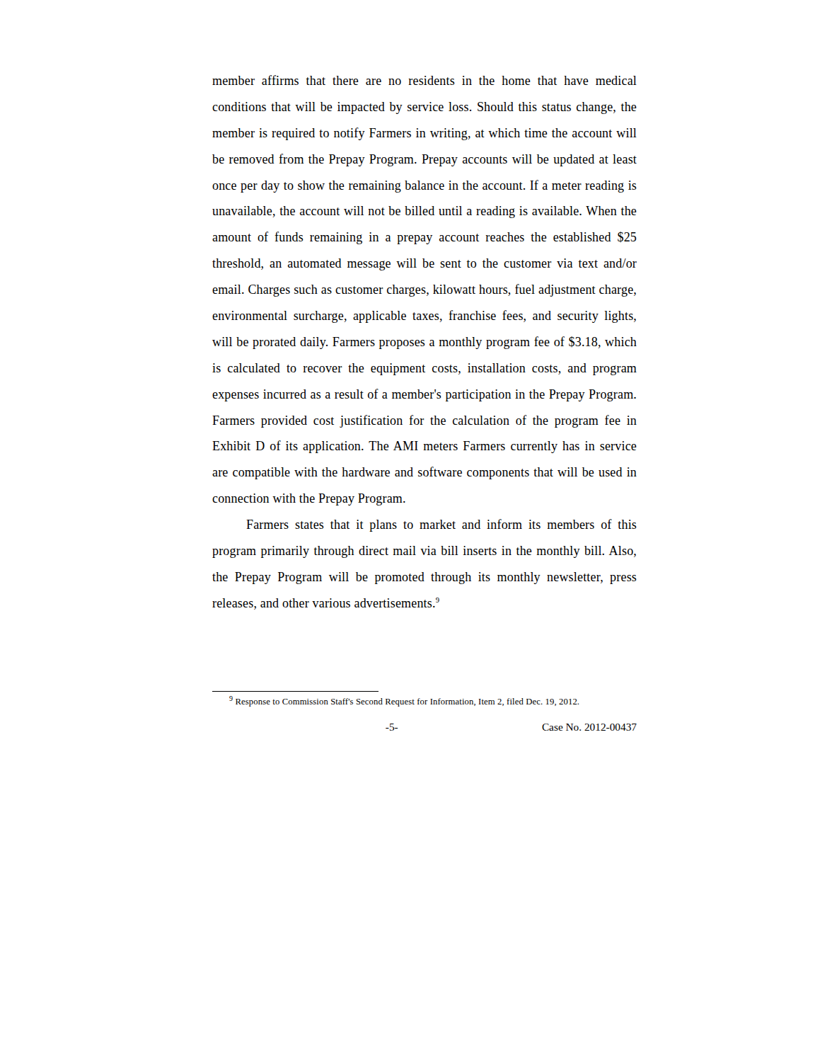member affirms that there are no residents in the home that have medical conditions that will be impacted by service loss. Should this status change, the member is required to notify Farmers in writing, at which time the account will be removed from the Prepay Program. Prepay accounts will be updated at least once per day to show the remaining balance in the account. If a meter reading is unavailable, the account will not be billed until a reading is available. When the amount of funds remaining in a prepay account reaches the established $25 threshold, an automated message will be sent to the customer via text and/or email. Charges such as customer charges, kilowatt hours, fuel adjustment charge, environmental surcharge, applicable taxes, franchise fees, and security lights, will be prorated daily. Farmers proposes a monthly program fee of $3.18, which is calculated to recover the equipment costs, installation costs, and program expenses incurred as a result of a member's participation in the Prepay Program. Farmers provided cost justification for the calculation of the program fee in Exhibit D of its application. The AMI meters Farmers currently has in service are compatible with the hardware and software components that will be used in connection with the Prepay Program.
Farmers states that it plans to market and inform its members of this program primarily through direct mail via bill inserts in the monthly bill. Also, the Prepay Program will be promoted through its monthly newsletter, press releases, and other various advertisements.9
9 Response to Commission Staff's Second Request for Information, Item 2, filed Dec. 19, 2012.
-5- Case No. 2012-00437